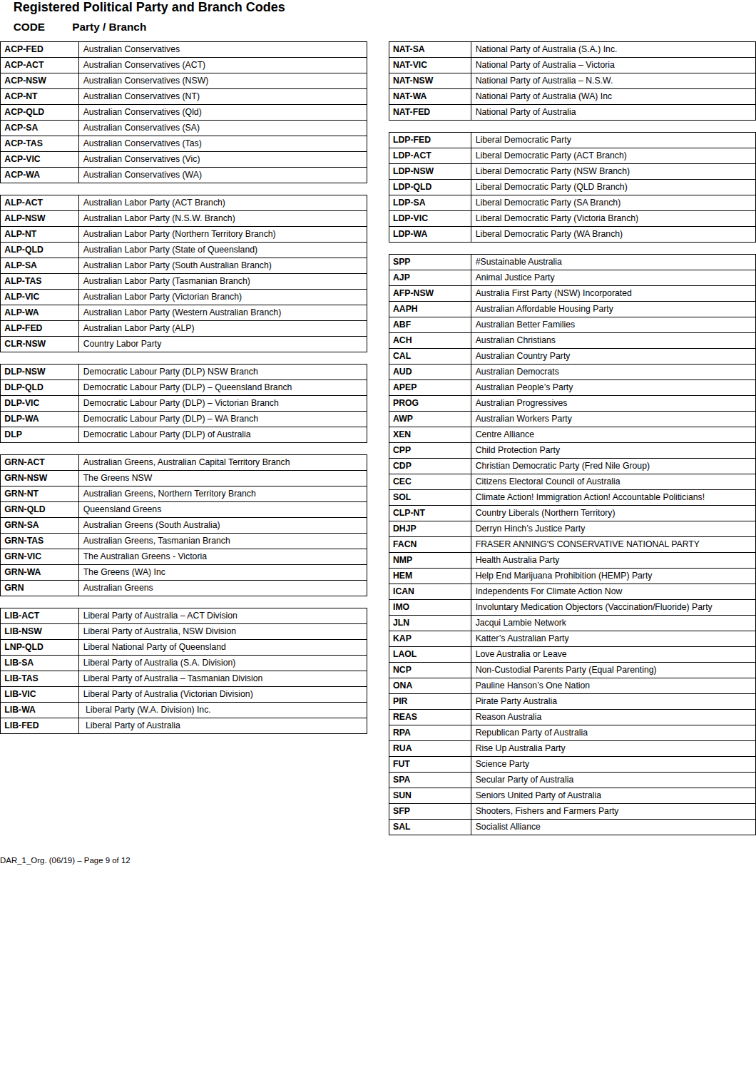Registered Political Party and Branch Codes
CODEParty / Branch
| ACP-FED | Australian Conservatives |
| ACP-ACT | Australian Conservatives (ACT) |
| ACP-NSW | Australian Conservatives (NSW) |
| ACP-NT | Australian Conservatives (NT) |
| ACP-QLD | Australian Conservatives (Qld) |
| ACP-SA | Australian Conservatives (SA) |
| ACP-TAS | Australian Conservatives (Tas) |
| ACP-VIC | Australian Conservatives (Vic) |
| ACP-WA | Australian Conservatives (WA) |
| ALP-ACT | Australian Labor Party (ACT Branch) |
| ALP-NSW | Australian Labor Party (N.S.W. Branch) |
| ALP-NT | Australian Labor Party (Northern Territory Branch) |
| ALP-QLD | Australian Labor Party (State of Queensland) |
| ALP-SA | Australian Labor Party (South Australian Branch) |
| ALP-TAS | Australian Labor Party (Tasmanian Branch) |
| ALP-VIC | Australian Labor Party (Victorian Branch) |
| ALP-WA | Australian Labor Party (Western Australian Branch) |
| ALP-FED | Australian Labor Party (ALP) |
| CLR-NSW | Country Labor Party |
| DLP-NSW | Democratic Labour Party (DLP) NSW Branch |
| DLP-QLD | Democratic Labour Party (DLP) – Queensland Branch |
| DLP-VIC | Democratic Labour Party (DLP) – Victorian Branch |
| DLP-WA | Democratic Labour Party (DLP) – WA Branch |
| DLP | Democratic Labour Party (DLP) of Australia |
| GRN-ACT | Australian Greens, Australian Capital Territory Branch |
| GRN-NSW | The Greens NSW |
| GRN-NT | Australian Greens, Northern Territory Branch |
| GRN-QLD | Queensland Greens |
| GRN-SA | Australian Greens (South Australia) |
| GRN-TAS | Australian Greens, Tasmanian Branch |
| GRN-VIC | The Australian Greens - Victoria |
| GRN-WA | The Greens (WA) Inc |
| GRN | Australian Greens |
| LIB-ACT | Liberal Party of Australia – ACT Division |
| LIB-NSW | Liberal Party of Australia, NSW Division |
| LNP-QLD | Liberal National Party of Queensland |
| LIB-SA | Liberal Party of Australia (S.A. Division) |
| LIB-TAS | Liberal Party of Australia – Tasmanian Division |
| LIB-VIC | Liberal Party of Australia (Victorian Division) |
| LIB-WA | Liberal Party (W.A. Division) Inc. |
| LIB-FED | Liberal Party of Australia |
| NAT-SA | National Party of Australia (S.A.) Inc. |
| NAT-VIC | National Party of Australia – Victoria |
| NAT-NSW | National Party of Australia – N.S.W. |
| NAT-WA | National Party of Australia (WA) Inc |
| NAT-FED | National Party of Australia |
| LDP-FED | Liberal Democratic Party |
| LDP-ACT | Liberal Democratic Party (ACT Branch) |
| LDP-NSW | Liberal Democratic Party (NSW Branch) |
| LDP-QLD | Liberal Democratic Party (QLD Branch) |
| LDP-SA | Liberal Democratic Party (SA Branch) |
| LDP-VIC | Liberal Democratic Party (Victoria Branch) |
| LDP-WA | Liberal Democratic Party (WA Branch) |
| SPP | #Sustainable Australia |
| AJP | Animal Justice Party |
| AFP-NSW | Australia First Party (NSW) Incorporated |
| AAPH | Australian Affordable Housing Party |
| ABF | Australian Better Families |
| ACH | Australian Christians |
| CAL | Australian Country Party |
| AUD | Australian Democrats |
| APEP | Australian People’s Party |
| PROG | Australian Progressives |
| AWP | Australian Workers Party |
| XEN | Centre Alliance |
| CPP | Child Protection Party |
| CDP | Christian Democratic Party (Fred Nile Group) |
| CEC | Citizens Electoral Council of Australia |
| SOL | Climate Action! Immigration Action! Accountable Politicians! |
| CLP-NT | Country Liberals (Northern Territory) |
| DHJP | Derryn Hinch’s Justice Party |
| FACN | FRASER ANNING'S CONSERVATIVE NATIONAL PARTY |
| NMP | Health Australia Party |
| HEM | Help End Marijuana Prohibition (HEMP) Party |
| ICAN | Independents For Climate Action Now |
| IMO | Involuntary Medication Objectors (Vaccination/Fluoride) Party |
| JLN | Jacqui Lambie Network |
| KAP | Katter’s Australian Party |
| LAOL | Love Australia or Leave |
| NCP | Non-Custodial Parents Party (Equal Parenting) |
| ONA | Pauline Hanson’s One Nation |
| PIR | Pirate Party Australia |
| REAS | Reason Australia |
| RPA | Republican Party of Australia |
| RUA | Rise Up Australia Party |
| FUT | Science Party |
| SPA | Secular Party of Australia |
| SUN | Seniors United Party of Australia |
| SFP | Shooters, Fishers and Farmers Party |
| SAL | Socialist Alliance |
DAR_1_Org. (06/19) – Page 9 of 12